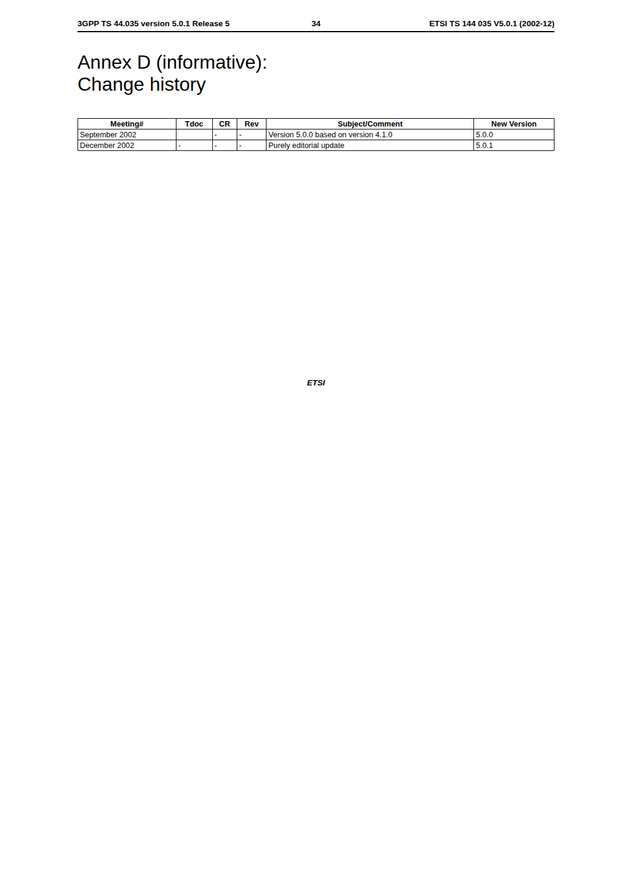3GPP TS 44.035 version 5.0.1 Release 5
34
ETSI TS 144 035 V5.0.1 (2002-12)
Annex D (informative):
Change history
| Meeting# | Tdoc | CR | Rev | Subject/Comment | New Version |
| --- | --- | --- | --- | --- | --- |
| September 2002 | | - | - | Version 5.0.0 based on version 4.1.0 | 5.0.0 |
| December 2002 | - | - | - | Purely editorial update | 5.0.1 |
ETSI